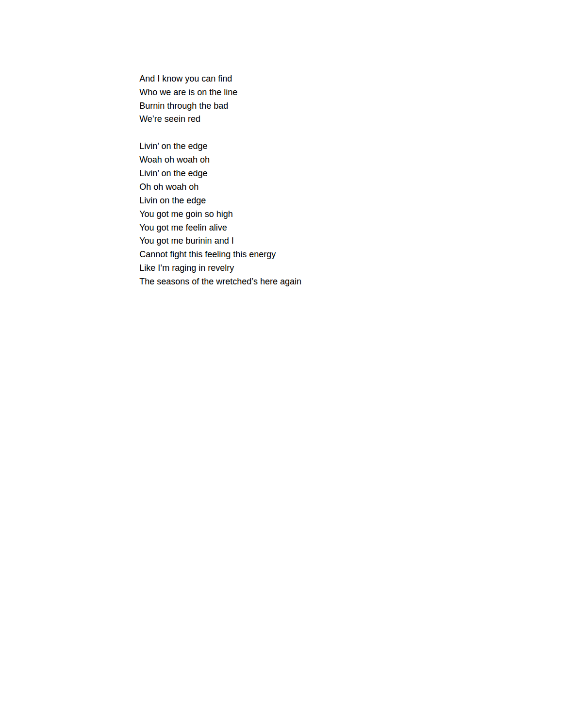And I know you can find
Who we are is on the line
Burnin through the bad
We’re seein red
Livin’ on the edge
Woah oh woah oh
Livin’ on the edge
Oh oh woah oh
Livin on the edge
You got me goin so high
You got me feelin alive
You got me burinin and I
Cannot fight this feeling this energy
Like I’m raging in revelry
The seasons of the wretched’s here again